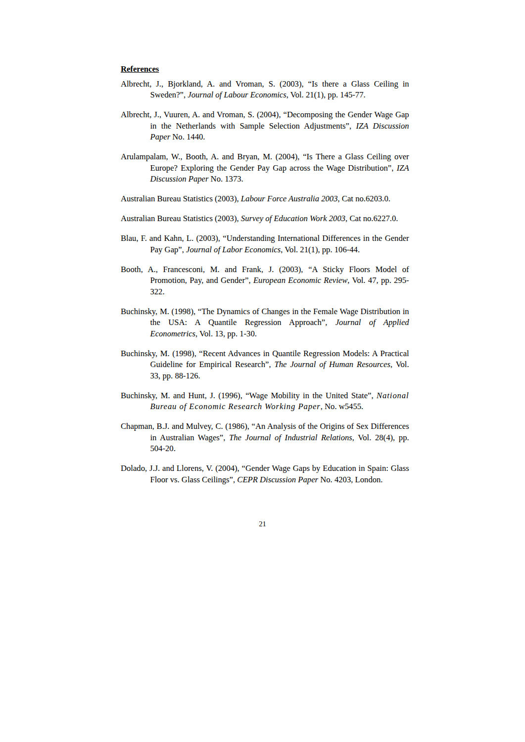References
Albrecht, J., Bjorkland, A. and Vroman, S. (2003), “Is there a Glass Ceiling in Sweden?”, Journal of Labour Economics, Vol. 21(1), pp. 145-77.
Albrecht, J., Vuuren, A. and Vroman, S. (2004), “Decomposing the Gender Wage Gap in the Netherlands with Sample Selection Adjustments”, IZA Discussion Paper No. 1440.
Arulampalam, W., Booth, A. and Bryan, M. (2004), “Is There a Glass Ceiling over Europe? Exploring the Gender Pay Gap across the Wage Distribution”, IZA Discussion Paper No. 1373.
Australian Bureau Statistics (2003), Labour Force Australia 2003, Cat no.6203.0.
Australian Bureau Statistics (2003), Survey of Education Work 2003, Cat no.6227.0.
Blau, F. and Kahn, L. (2003), “Understanding International Differences in the Gender Pay Gap”, Journal of Labor Economics, Vol. 21(1), pp. 106-44.
Booth, A., Francesconi, M. and Frank, J. (2003), “A Sticky Floors Model of Promotion, Pay, and Gender”, European Economic Review, Vol. 47, pp. 295-322.
Buchinsky, M. (1998), “The Dynamics of Changes in the Female Wage Distribution in the USA: A Quantile Regression Approach”, Journal of Applied Econometrics, Vol. 13, pp. 1-30.
Buchinsky, M. (1998), “Recent Advances in Quantile Regression Models: A Practical Guideline for Empirical Research”, The Journal of Human Resources, Vol. 33, pp. 88-126.
Buchinsky, M. and Hunt, J. (1996), “Wage Mobility in the United State”, National Bureau of Economic Research Working Paper, No. w5455.
Chapman, B.J. and Mulvey, C. (1986), “An Analysis of the Origins of Sex Differences in Australian Wages”, The Journal of Industrial Relations, Vol. 28(4), pp. 504-20.
Dolado, J.J. and Llorens, V. (2004), “Gender Wage Gaps by Education in Spain: Glass Floor vs. Glass Ceilings”, CEPR Discussion Paper No. 4203, London.
21